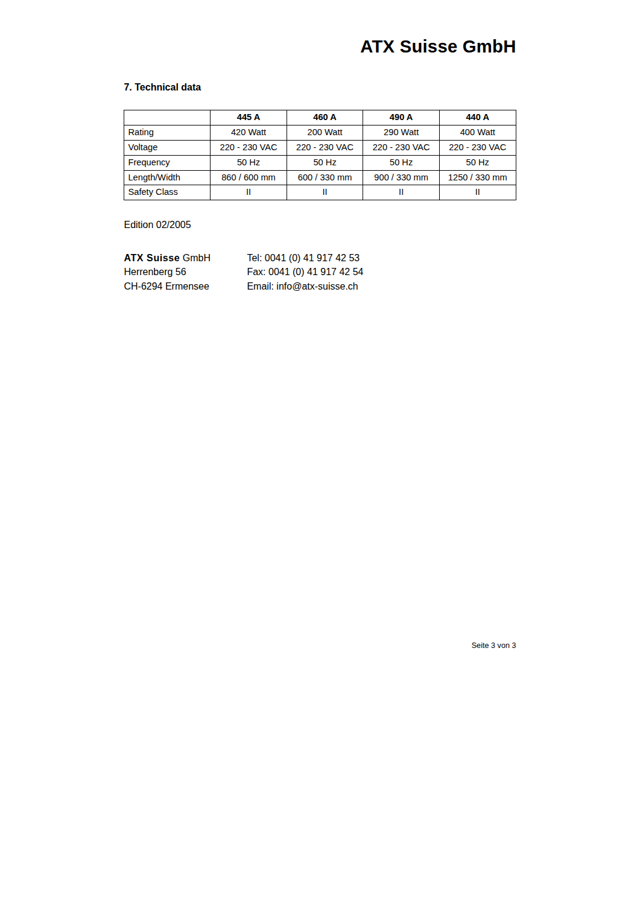ATX Suisse GmbH
7. Technical data
| | 445 A | 460 A | 490 A | 440 A |
| Rating | 420 Watt | 200 Watt | 290 Watt | 400 Watt |
| Voltage | 220 - 230 VAC | 220 - 230 VAC | 220 - 230 VAC | 220 - 230 VAC |
| Frequency | 50 Hz | 50 Hz | 50 Hz | 50 Hz |
| Length/Width | 860 / 600 mm | 600 / 330 mm | 900 / 330 mm | 1250 / 330 mm |
| Safety Class | II | II | II | II |
Edition 02/2005
| ATX Suisse GmbH | Tel: 0041 (0) 41 917 42 53 |
| Herrenberg 56 | Fax: 0041 (0) 41 917 42 54 |
| CH-6294 Ermensee | Email: info@atx-suisse.ch |
Seite 3 von 3